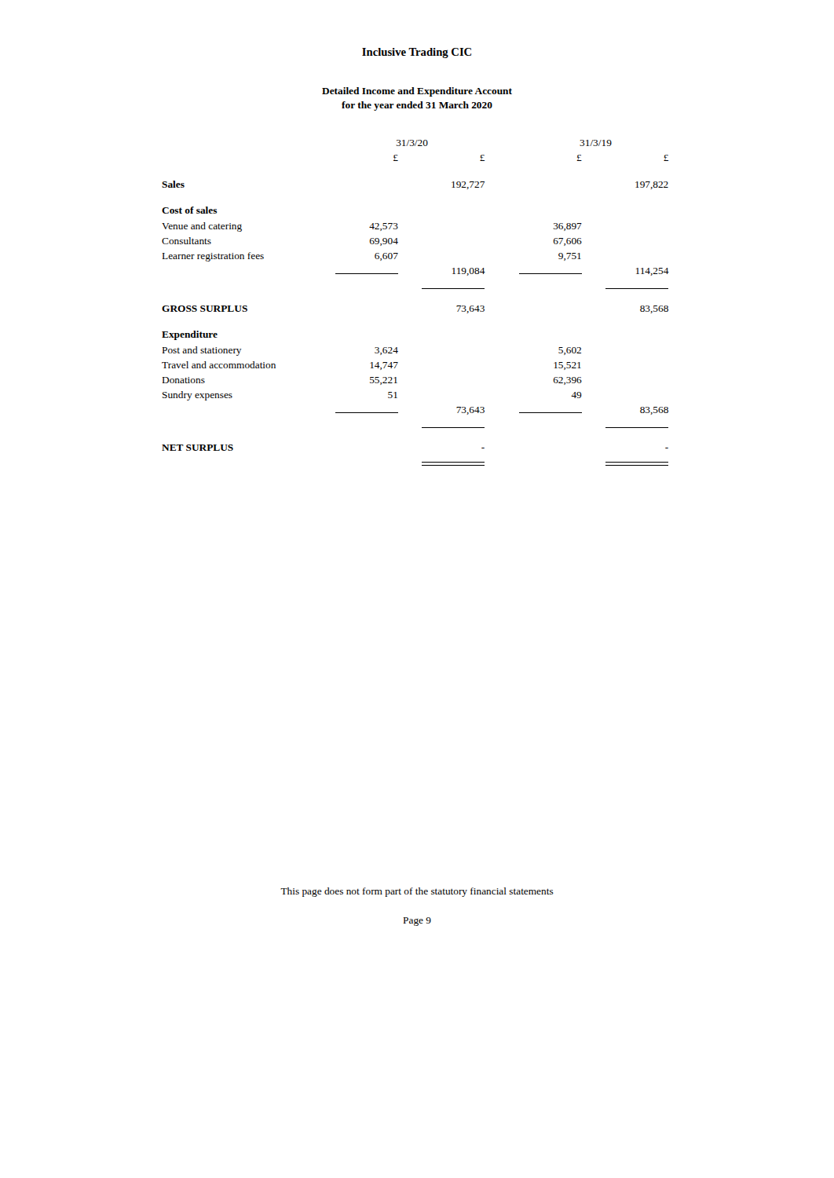Inclusive Trading CIC
Detailed Income and Expenditure Account
for the year ended 31 March 2020
| | 31/3/20 | | 31/3/19 |
| | £ | | £ | | £ | | £ |
| Sales | | | 192,727 | | | | 197,822 |
| Cost of sales | | | | | | | |
| Venue and catering | 42,573 | | | | 36,897 | | |
| Consultants | 69,904 | | | | 67,606 | | |
| Learner registration fees | 6,607 | | | | 9,751 | | |
| | | | 119,084 | | | | 114,254 |
| GROSS SURPLUS | | | 73,643 | | | | 83,568 |
| Expenditure | | | | | | | |
| Post and stationery | 3,624 | | | | 5,602 | | |
| Travel and accommodation | 14,747 | | | | 15,521 | | |
| Donations | 55,221 | | | | 62,396 | | |
| Sundry expenses | 51 | | | | 49 | | |
| | | | 73,643 | | | | 83,568 |
| NET SURPLUS | | | - | | | | - |
This page does not form part of the statutory financial statements
Page 9